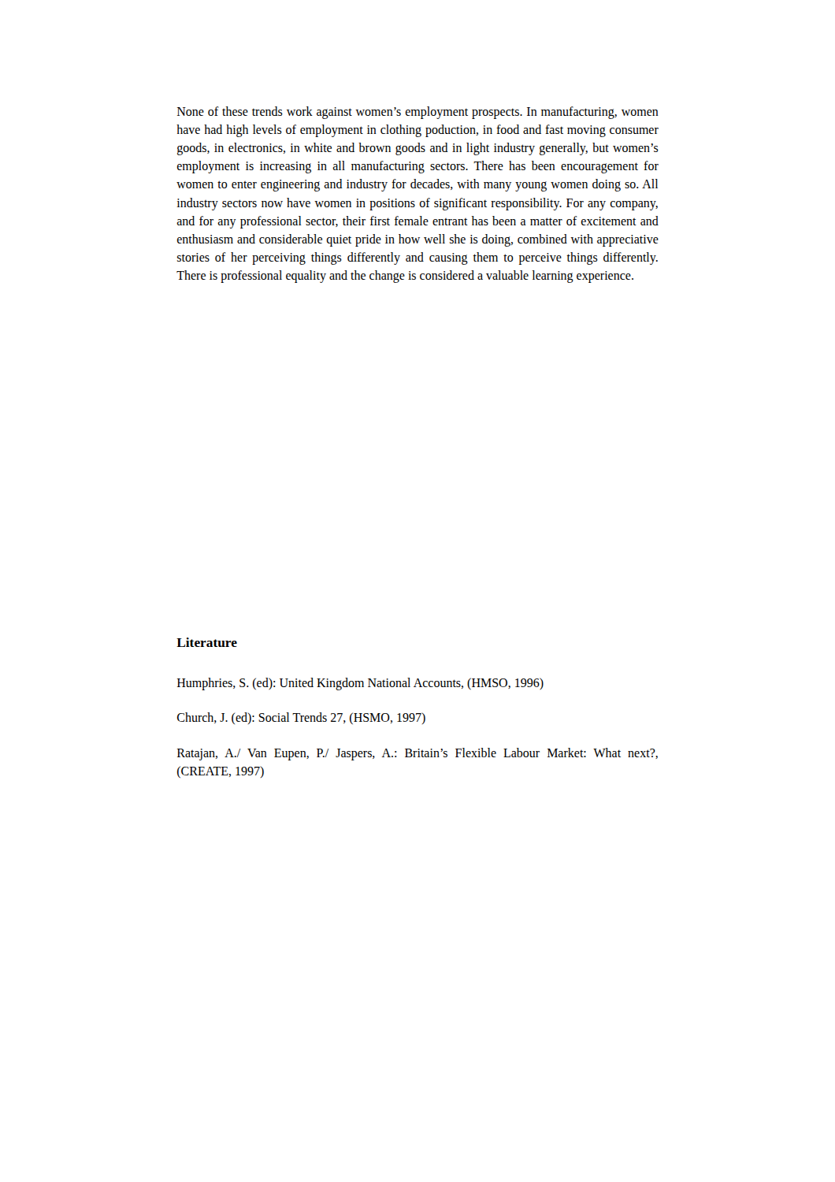None of these trends work against women’s employment prospects. In manufacturing, women have had high levels of employment in clothing poduction, in food and fast moving consumer goods, in electronics, in white and brown goods and in light industry generally, but women’s employment is increasing in all manufacturing sectors. There has been encouragement for women to enter engineering and industry for decades, with many young women doing so. All industry sectors now have women in positions of significant responsibility. For any company, and for any professional sector, their first female entrant has been a matter of excitement and enthusiasm and considerable quiet pride in how well she is doing, combined with appreciative stories of her perceiving things differently and causing them to perceive things differently. There is professional equality and the change is considered a valuable learning experience.
Literature
Humphries, S. (ed): United Kingdom National Accounts, (HMSO, 1996)
Church, J. (ed): Social Trends 27, (HSMO, 1997)
Ratajan, A./ Van Eupen, P./ Jaspers, A.: Britain’s Flexible Labour Market: What next?, (CREATE, 1997)